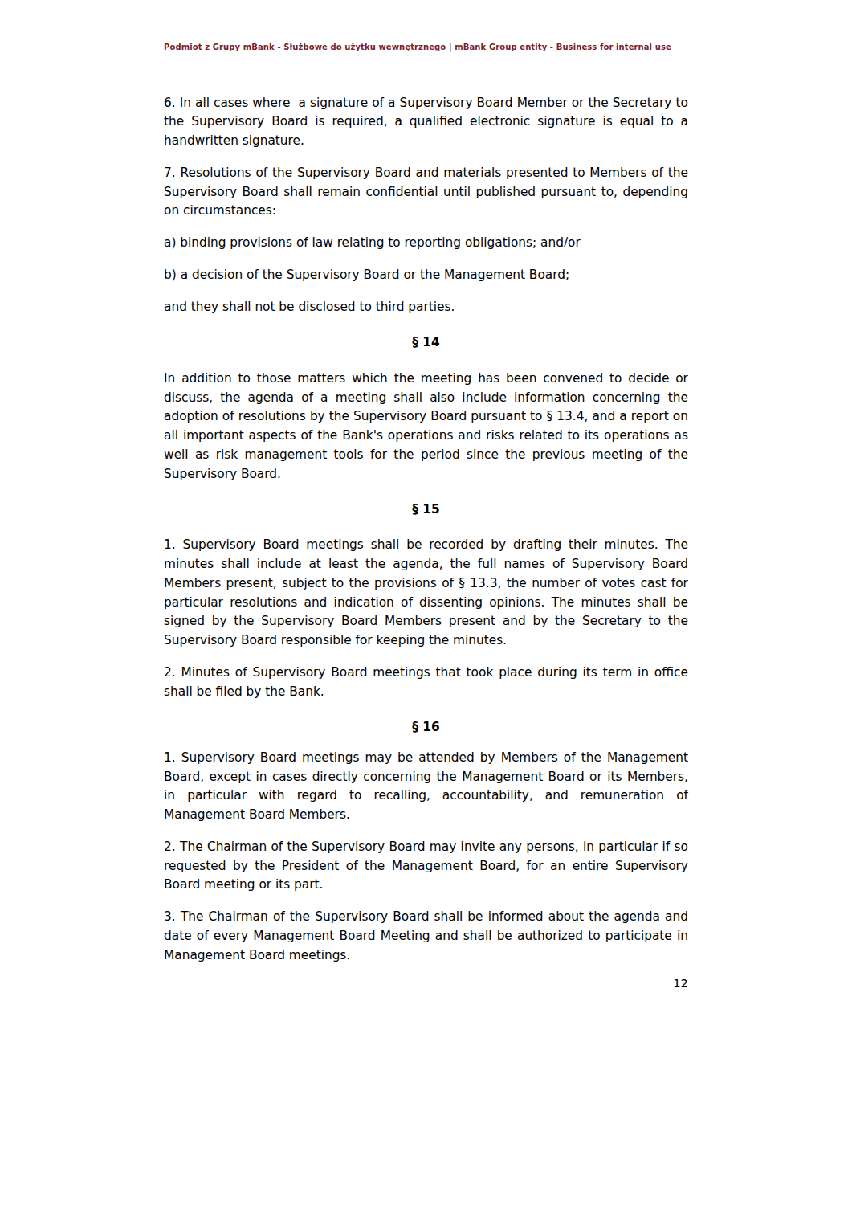Podmiot z Grupy mBank - Służbowe do użytku wewnętrznego | mBank Group entity - Business for internal use
6. In all cases where a signature of a Supervisory Board Member or the Secretary to the Supervisory Board is required, a qualified electronic signature is equal to a handwritten signature.
7. Resolutions of the Supervisory Board and materials presented to Members of the Supervisory Board shall remain confidential until published pursuant to, depending on circumstances:
a) binding provisions of law relating to reporting obligations; and/or
b) a decision of the Supervisory Board or the Management Board;
and they shall not be disclosed to third parties.
§ 14
In addition to those matters which the meeting has been convened to decide or discuss, the agenda of a meeting shall also include information concerning the adoption of resolutions by the Supervisory Board pursuant to § 13.4, and a report on all important aspects of the Bank's operations and risks related to its operations as well as risk management tools for the period since the previous meeting of the Supervisory Board.
§ 15
1. Supervisory Board meetings shall be recorded by drafting their minutes. The minutes shall include at least the agenda, the full names of Supervisory Board Members present, subject to the provisions of § 13.3, the number of votes cast for particular resolutions and indication of dissenting opinions. The minutes shall be signed by the Supervisory Board Members present and by the Secretary to the Supervisory Board responsible for keeping the minutes.
2. Minutes of Supervisory Board meetings that took place during its term in office shall be filed by the Bank.
§ 16
1. Supervisory Board meetings may be attended by Members of the Management Board, except in cases directly concerning the Management Board or its Members, in particular with regard to recalling, accountability, and remuneration of Management Board Members.
2. The Chairman of the Supervisory Board may invite any persons, in particular if so requested by the President of the Management Board, for an entire Supervisory Board meeting or its part.
3. The Chairman of the Supervisory Board shall be informed about the agenda and date of every Management Board Meeting and shall be authorized to participate in Management Board meetings.
12